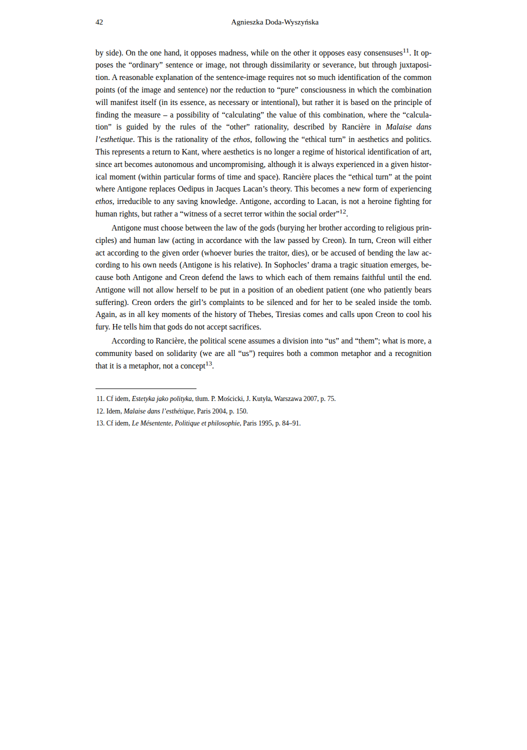42 Agnieszka Doda-Wyszyńska
by side). On the one hand, it opposes madness, while on the other it opposes easy consensuses11. It opposes the “ordinary” sentence or image, not through dissimilarity or severance, but through juxtaposition. A reasonable explanation of the sentence-image requires not so much identification of the common points (of the image and sentence) nor the reduction to “pure” consciousness in which the combination will manifest itself (in its essence, as necessary or intentional), but rather it is based on the principle of finding the measure – a possibility of “calculating” the value of this combination, where the “calculation” is guided by the rules of the “other” rationality, described by Rancière in Malaise dans l’esthetique. This is the rationality of the ethos, following the “ethical turn” in aesthetics and politics. This represents a return to Kant, where aesthetics is no longer a regime of historical identification of art, since art becomes autonomous and uncompromising, although it is always experienced in a given historical moment (within particular forms of time and space). Rancière places the “ethical turn” at the point where Antigone replaces Oedipus in Jacques Lacan’s theory. This becomes a new form of experiencing ethos, irreducible to any saving knowledge. Antigone, according to Lacan, is not a heroine fighting for human rights, but rather a “witness of a secret terror within the social order”12.
Antigone must choose between the law of the gods (burying her brother according to religious principles) and human law (acting in accordance with the law passed by Creon). In turn, Creon will either act according to the given order (whoever buries the traitor, dies), or be accused of bending the law according to his own needs (Antigone is his relative). In Sophocles’ drama a tragic situation emerges, because both Antigone and Creon defend the laws to which each of them remains faithful until the end. Antigone will not allow herself to be put in a position of an obedient patient (one who patiently bears suffering). Creon orders the girl’s complaints to be silenced and for her to be sealed inside the tomb. Again, as in all key moments of the history of Thebes, Tiresias comes and calls upon Creon to cool his fury. He tells him that gods do not accept sacrifices.
According to Rancière, the political scene assumes a division into “us” and “them”; what is more, a community based on solidarity (we are all “us”) requires both a common metaphor and a recognition that it is a metaphor, not a concept13.
Cf idem, Estetyka jako polityka, tłum. P. Mościcki, J. Kutyła, Warszawa 2007, p. 75.
Idem, Malaise dans l’esthétique, Paris 2004, p. 150.
Cf idem, Le Mésentente, Politique et philosophie, Paris 1995, p. 84–91.